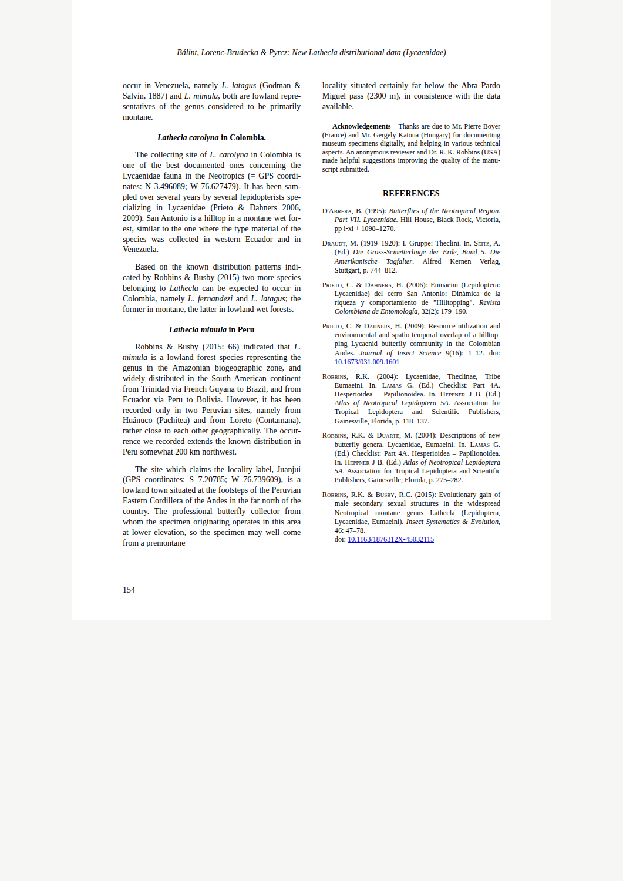Bálint, Lorenc-Brudecka & Pyrcz: New Lathecla distributional data (Lycaenidae)
occur in Venezuela, namely L. latagus (Godman & Salvin, 1887) and L. mimula, both are lowland representatives of the genus considered to be primarily montane.
Lathecla carolyna in Colombia.
The collecting site of L. carolyna in Colombia is one of the best documented ones concerning the Lycaenidae fauna in the Neotropics (= GPS coordinates: N 3.496089; W 76.627479). It has been sampled over several years by several lepidopterists specializing in Lycaenidae (Prieto & Dahners 2006, 2009). San Antonio is a hilltop in a montane wet forest, similar to the one where the type material of the species was collected in western Ecuador and in Venezuela.
Based on the known distribution patterns indicated by Robbins & Busby (2015) two more species belonging to Lathecla can be expected to occur in Colombia, namely L. fernandezi and L. latagus; the former in montane, the latter in lowland wet forests.
Lathecla mimula in Peru
Robbins & Busby (2015: 66) indicated that L. mimula is a lowland forest species representing the genus in the Amazonian biogeographic zone, and widely distributed in the South American continent from Trinidad via French Guyana to Brazil, and from Ecuador via Peru to Bolivia. However, it has been recorded only in two Peruvian sites, namely from Huánuco (Pachitea) and from Loreto (Contamana), rather close to each other geographically. The occurrence we recorded extends the known distribution in Peru somewhat 200 km northwest.
The site which claims the locality label, Juanjui (GPS coordinates: S 7.20785; W 76.739609), is a lowland town situated at the footsteps of the Peruvian Eastern Cordillera of the Andes in the far north of the country. The professional butterfly collector from whom the specimen originating operates in this area at lower elevation, so the specimen may well come from a premontane
locality situated certainly far below the Abra Pardo Miguel pass (2300 m), in consistence with the data available.
Acknowledgements – Thanks are due to Mr. Pierre Boyer (France) and Mr. Gergely Katona (Hungary) for documenting museum specimens digitally, and helping in various technical aspects. An anonymous reviewer and Dr. R. K. Robbins (USA) made helpful suggestions improving the quality of the manuscript submitted.
REFERENCES
D'Abrera, B. (1995): Butterflies of the Neotropical Region. Part VII. Lycaenidae. Hill House, Black Rock, Victoria, pp i-xi + 1098–1270.
Draudt, M. (1919–1920): I. Gruppe: Theclini. In. Seitz, A. (Ed.) Die Gross-Scmetterlinge der Erde, Band 5. Die Amerikanische Tagfalter. Alfred Kernen Verlag, Stuttgart, p. 744–812.
Prieto, C. & Dahners, H. (2006): Eumaeini (Lepidoptera: Lycaenidae) del cerro San Antonio: Dinámica de la riqueza y comportamiento de "Hilltopping". Revista Colombiana de Entomología, 32(2): 179–190.
Prieto, C. & Dahners, H. (2009): Resource utilization and environmental and spatio-temporal overlap of a hilltopping Lycaenid butterfly community in the Colombian Andes. Journal of Insect Science 9(16): 1–12. doi: 10.1673/031.009.1601
Robbins, R.K. (2004): Lycaenidae, Theclinae, Tribe Eumaeini. In. Lamas G. (Ed.) Checklist: Part 4A. Hesperioidea – Papilionoidea. In. Heppner J B. (Ed.) Atlas of Neotropical Lepidoptera 5A. Association for Tropical Lepidoptera and Scientific Publishers, Gainesville, Florida, p. 118–137.
Robbins, R.K. & Duarte, M. (2004): Descriptions of new butterfly genera. Lycaenidae, Eumaeini. In. Lamas G. (Ed.) Checklist: Part 4A. Hesperioidea – Papilionoidea. In. Heppner J B. (Ed.) Atlas of Neotropical Lepidoptera 5A. Association for Tropical Lepidoptera and Scientific Publishers, Gainesville, Florida, p. 275–282.
Robbins, R.K. & Busby, R.C. (2015): Evolutionary gain of male secondary sexual structures in the widespread Neotropical montane genus Lathecla (Lepidoptera, Lycaenidae, Eumaeini). Insect Systematics & Evolution, 46: 47–78.
doi: 10.1163/1876312X-45032115
154